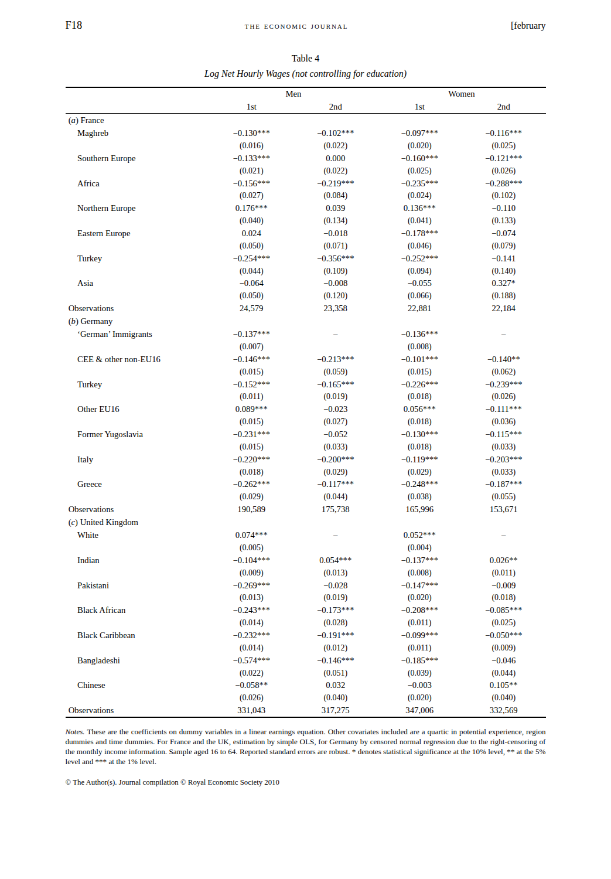F18 the economic journal [february
Table 4 Log Net Hourly Wages (not controlling for education)
| | Men | Women |
| --- | --- | --- |
| | 1st | 2nd | 1st | 2nd |
| ( a ) France |
| Maghreb | −0.130*** | −0.102*** | −0.097*** | −0.116*** |
| | (0.016) | (0.022) | (0.020) | (0.025) |
| Southern Europe | −0.133*** | 0.000 | −0.160*** | −0.121*** |
| | (0.021) | (0.022) | (0.025) | (0.026) |
| Africa | −0.156*** | −0.219*** | −0.235*** | −0.288*** |
| | (0.027) | (0.084) | (0.024) | (0.102) |
| Northern Europe | 0.176*** | 0.039 | 0.136*** | −0.110 |
| | (0.040) | (0.134) | (0.041) | (0.133) |
| Eastern Europe | 0.024 | −0.018 | −0.178*** | −0.074 |
| | (0.050) | (0.071) | (0.046) | (0.079) |
| Turkey | −0.254*** | −0.356*** | −0.252*** | −0.141 |
| | (0.044) | (0.109) | (0.094) | (0.140) |
| Asia | −0.064 | −0.008 | −0.055 | 0.327* |
| | (0.050) | (0.120) | (0.066) | (0.188) |
| Observations | 24,579 | 23,358 | 22,881 | 22,184 |
| ( b ) Germany |
| ‘German’ Immigrants | −0.137*** | – | −0.136*** | – |
| | (0.007) | | (0.008) | |
| CEE & other non-EU16 | −0.146*** | −0.213*** | −0.101*** | −0.140** |
| | (0.015) | (0.059) | (0.015) | (0.062) |
| Turkey | −0.152*** | −0.165*** | −0.226*** | −0.239*** |
| | (0.011) | (0.019) | (0.018) | (0.026) |
| Other EU16 | 0.089*** | −0.023 | 0.056*** | −0.111*** |
| | (0.015) | (0.027) | (0.018) | (0.036) |
| Former Yugoslavia | −0.231*** | −0.052 | −0.130*** | −0.115*** |
| | (0.015) | (0.033) | (0.018) | (0.033) |
| Italy | −0.220*** | −0.200*** | −0.119*** | −0.203*** |
| | (0.018) | (0.029) | (0.029) | (0.033) |
| Greece | −0.262*** | −0.117*** | −0.248*** | −0.187*** |
| | (0.029) | (0.044) | (0.038) | (0.055) |
| Observations | 190,589 | 175,738 | 165,996 | 153,671 |
| ( c ) United Kingdom |
| White | 0.074*** | – | 0.052*** | – |
| | (0.005) | | (0.004) | |
| Indian | −0.104*** | 0.054*** | −0.137*** | 0.026** |
| | (0.009) | (0.013) | (0.008) | (0.011) |
| Pakistani | −0.269*** | −0.028 | −0.147*** | −0.009 |
| | (0.013) | (0.019) | (0.020) | (0.018) |
| Black African | −0.243*** | −0.173*** | −0.208*** | −0.085*** |
| | (0.014) | (0.028) | (0.011) | (0.025) |
| Black Caribbean | −0.232*** | −0.191*** | −0.099*** | −0.050*** |
| | (0.014) | (0.012) | (0.011) | (0.009) |
| Bangladeshi | −0.574*** | −0.146*** | −0.185*** | −0.046 |
| | (0.022) | (0.051) | (0.039) | (0.044) |
| Chinese | −0.058** | 0.032 | −0.003 | 0.105** |
| | (0.026) | (0.040) | (0.020) | (0.040) |
| Observations | 331,043 | 317,275 | 347,006 | 332,569 |
Notes. These are the coefficients on dummy variables in a linear earnings equation. Other covariates included are a quartic in potential experience, region dummies and time dummies. For France and the UK, estimation by simple OLS, for Germany by censored normal regression due to the right-censoring of the monthly income information. Sample aged 16 to 64. Reported standard errors are robust. * denotes statistical significance at the 10% level, ** at the 5% level and *** at the 1% level.
© The Author(s). Journal compilation © Royal Economic Society 2010